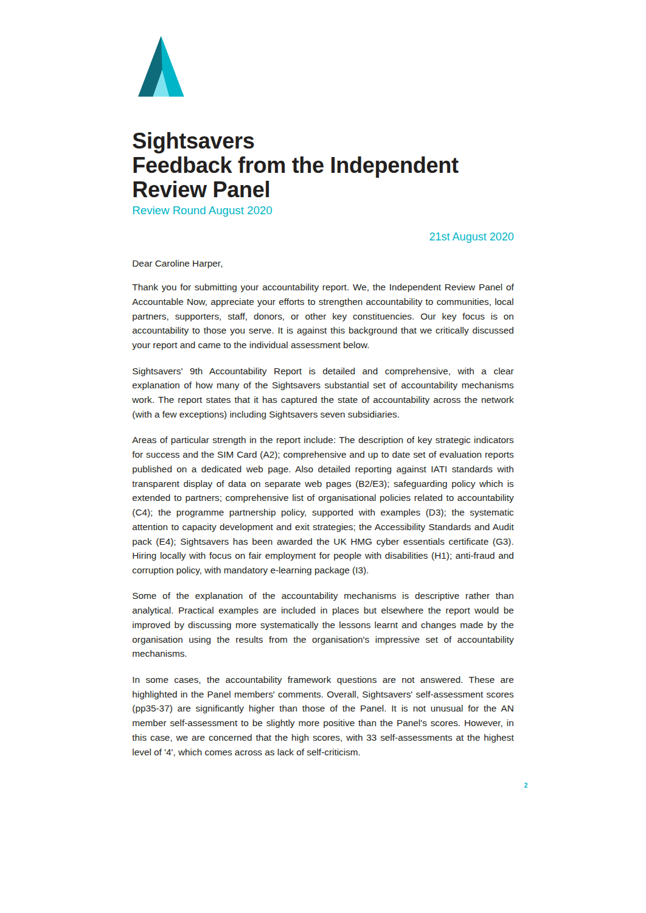Sightsavers
Feedback from the Independent Review Panel
Review Round August 2020
21st August 2020
Dear Caroline Harper,
Thank you for submitting your accountability report. We, the Independent Review Panel of Accountable Now, appreciate your efforts to strengthen accountability to communities, local partners, supporters, staff, donors, or other key constituencies. Our key focus is on accountability to those you serve. It is against this background that we critically discussed your report and came to the individual assessment below.
Sightsavers' 9th Accountability Report is detailed and comprehensive, with a clear explanation of how many of the Sightsavers substantial set of accountability mechanisms work. The report states that it has captured the state of accountability across the network (with a few exceptions) including Sightsavers seven subsidiaries.
Areas of particular strength in the report include: The description of key strategic indicators for success and the SIM Card (A2); comprehensive and up to date set of evaluation reports published on a dedicated web page. Also detailed reporting against IATI standards with transparent display of data on separate web pages (B2/E3); safeguarding policy which is extended to partners; comprehensive list of organisational policies related to accountability (C4); the programme partnership policy, supported with examples (D3); the systematic attention to capacity development and exit strategies; the Accessibility Standards and Audit pack (E4); Sightsavers has been awarded the UK HMG cyber essentials certificate (G3). Hiring locally with focus on fair employment for people with disabilities (H1); anti-fraud and corruption policy, with mandatory e-learning package (I3).
Some of the explanation of the accountability mechanisms is descriptive rather than analytical. Practical examples are included in places but elsewhere the report would be improved by discussing more systematically the lessons learnt and changes made by the organisation using the results from the organisation's impressive set of accountability mechanisms.
In some cases, the accountability framework questions are not answered. These are highlighted in the Panel members' comments. Overall, Sightsavers' self-assessment scores (pp35-37) are significantly higher than those of the Panel. It is not unusual for the AN member self-assessment to be slightly more positive than the Panel's scores. However, in this case, we are concerned that the high scores, with 33 self-assessments at the highest level of '4', which comes across as lack of self-criticism.
2